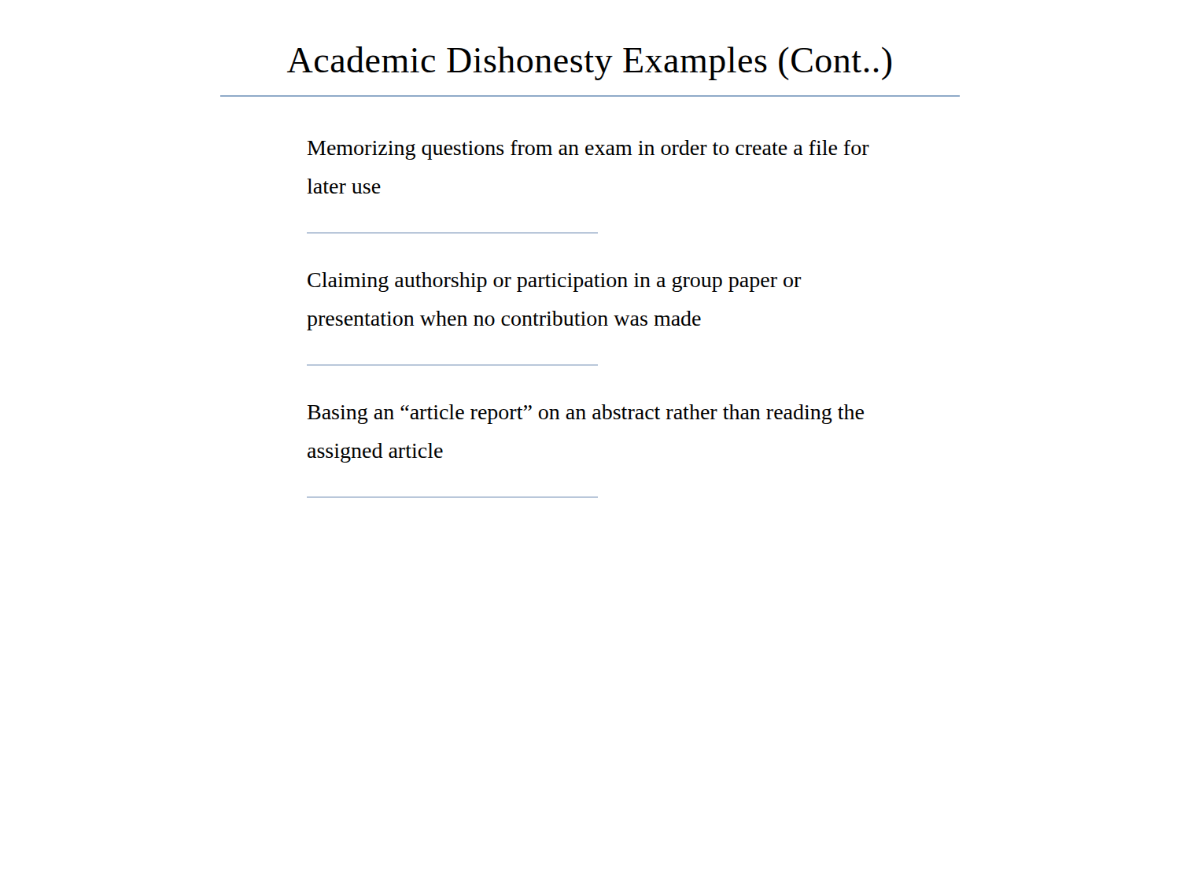Academic Dishonesty Examples (Cont..)
Memorizing questions from an exam in order to create a file for later use
Claiming authorship or participation in a group paper or presentation when no contribution was made
Basing an “article report” on an abstract rather than reading the assigned article